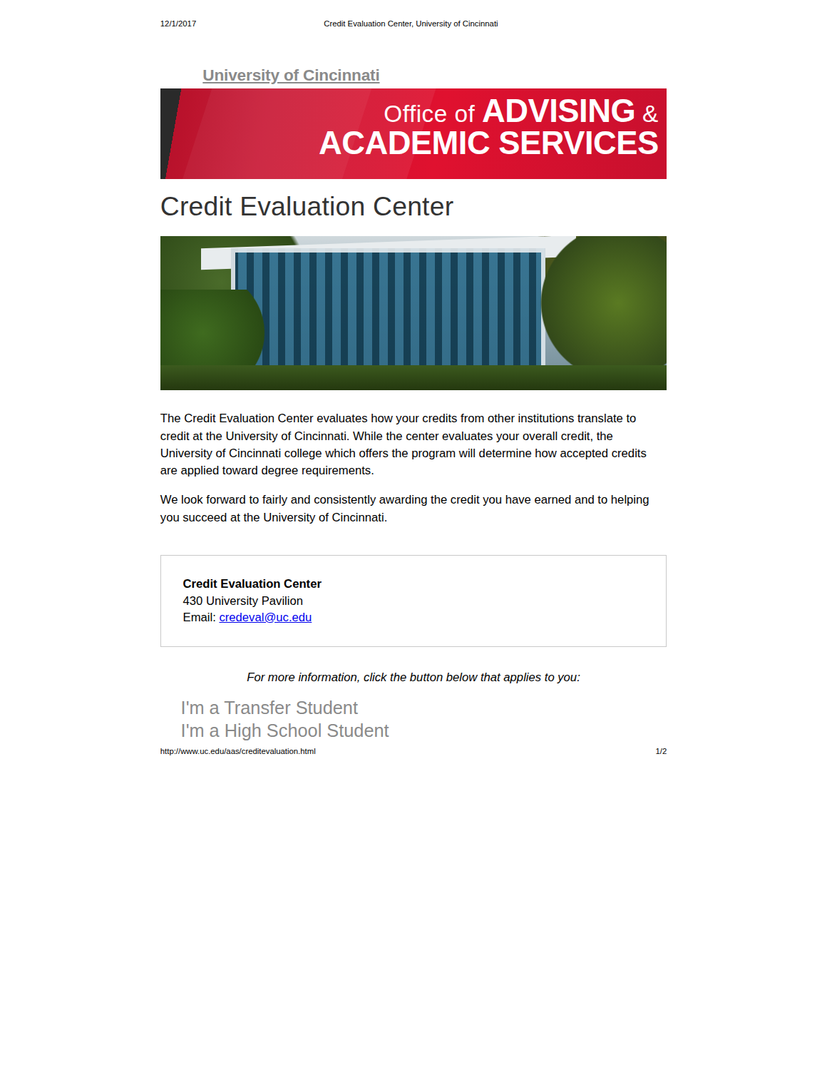12/1/2017 Credit Evaluation Center, University of Cincinnati
University of Cincinnati
Office of ADVISING &
ACADEMIC SERVICES
Credit Evaluation Center
The Credit Evaluation Center evaluates how your credits from other institutions translate to credit at the University of Cincinnati. While the center evaluates your overall credit, the University of Cincinnati college which offers the program will determine how accepted credits are applied toward degree requirements.
We look forward to fairly and consistently awarding the credit you have earned and to helping you succeed at the University of Cincinnati.
Credit Evaluation Center
430 University Pavilion
Email: credeval@uc.edu
For more information, click the button below that applies to you:
I'm a Transfer Student
I'm a High School Student
http://www.uc.edu/aas/creditevaluation.html 1/2